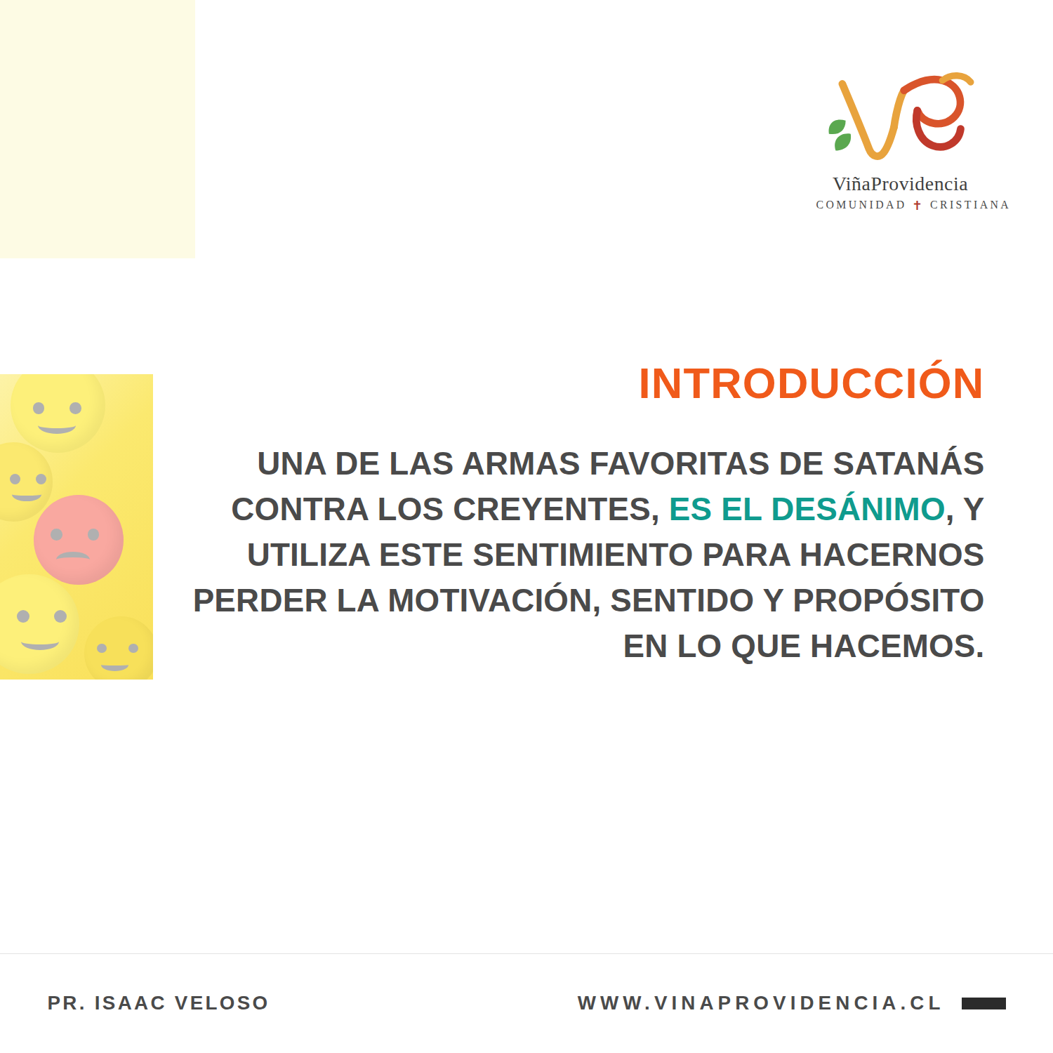Viña Providencia
COMUNIDAD ✝ CRISTIANA
Introducción
Una de las armas favoritas de Satanás contra los creyentes, es el desánimo, y utiliza este sentimiento para hacernos perder la motivación, sentido y propósito en lo que hacemos.
Pr. Isaac Veloso
www.vinaprovidencia.cl